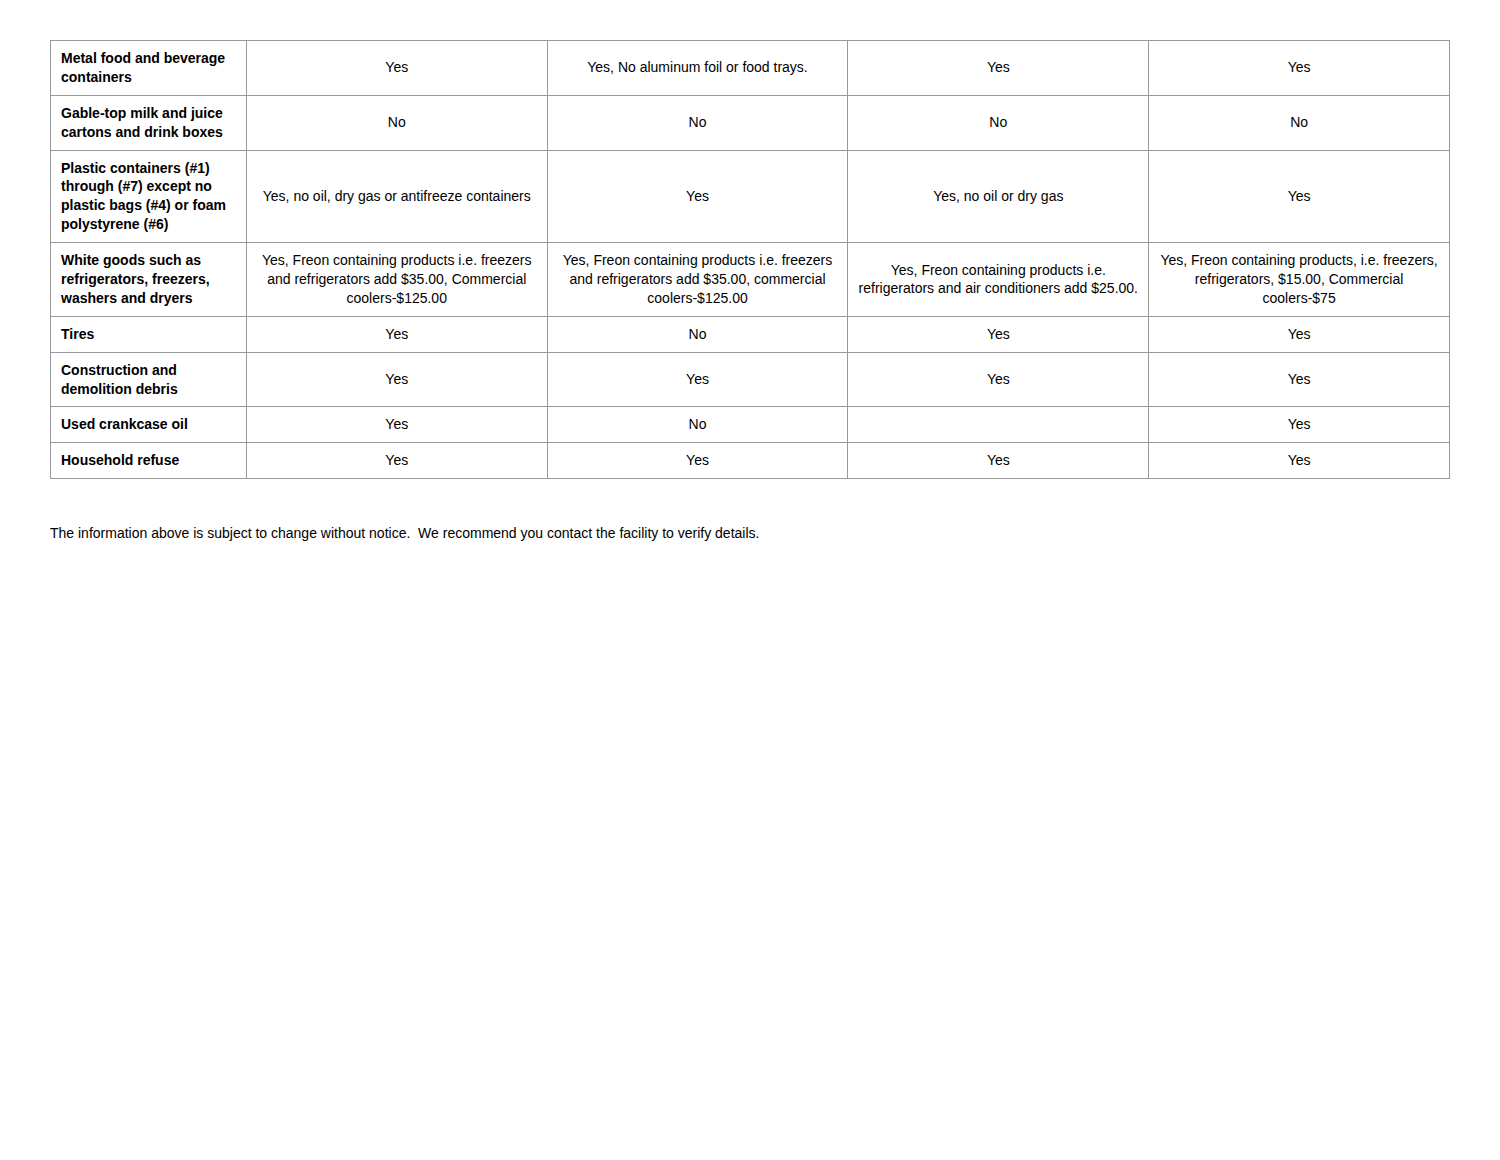| Metal food and beverage containers | Yes | Yes, No aluminum foil or food trays. | Yes | Yes |
| Gable-top milk and juice cartons and drink boxes | No | No | No | No |
| Plastic containers (#1) through (#7) except no plastic bags (#4) or foam polystyrene (#6) | Yes, no oil, dry gas or antifreeze containers | Yes | Yes, no oil or dry gas | Yes |
| White goods such as refrigerators, freezers, washers and dryers | Yes, Freon containing products i.e. freezers and refrigerators add $35.00, Commercial coolers-$125.00 | Yes, Freon containing products i.e. freezers and refrigerators add $35.00, commercial coolers-$125.00 | Yes, Freon containing products i.e. refrigerators and air conditioners add $25.00. | Yes, Freon containing products, i.e. freezers, refrigerators, $15.00, Commercial coolers-$75 |
| Tires | Yes | No | Yes | Yes |
| Construction and demolition debris | Yes | Yes | Yes | Yes |
| Used crankcase oil | Yes | No | | Yes |
| Household refuse | Yes | Yes | Yes | Yes |
The information above is subject to change without notice. We recommend you contact the facility to verify details.